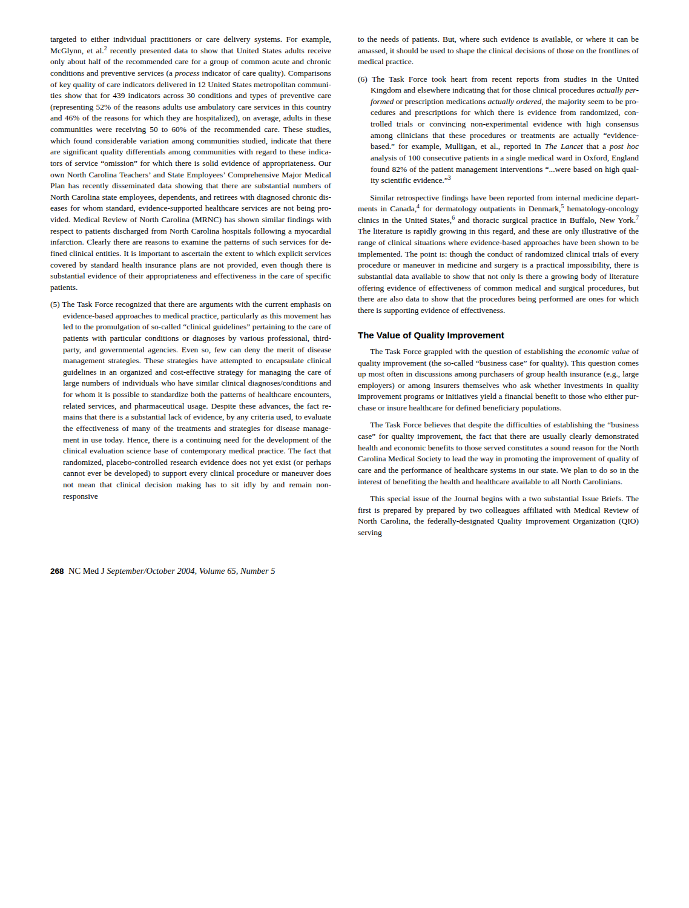targeted to either individual practitioners or care delivery systems. For example, McGlynn, et al.2 recently presented data to show that United States adults receive only about half of the recommended care for a group of common acute and chronic conditions and preventive services (a process indicator of care quality). Comparisons of key quality of care indicators delivered in 12 United States metropolitan communities show that for 439 indicators across 30 conditions and types of preventive care (representing 52% of the reasons adults use ambulatory care services in this country and 46% of the reasons for which they are hospitalized), on average, adults in these communities were receiving 50 to 60% of the recommended care. These studies, which found considerable variation among communities studied, indicate that there are significant quality differentials among communities with regard to these indicators of service “omission” for which there is solid evidence of appropriateness. Our own North Carolina Teachers’ and State Employees’ Comprehensive Major Medical Plan has recently disseminated data showing that there are substantial numbers of North Carolina state employees, dependents, and retirees with diagnosed chronic diseases for whom standard, evidence-supported healthcare services are not being provided. Medical Review of North Carolina (MRNC) has shown similar findings with respect to patients discharged from North Carolina hospitals following a myocardial infarction. Clearly there are reasons to examine the patterns of such services for defined clinical entities. It is important to ascertain the extent to which explicit services covered by standard health insurance plans are not provided, even though there is substantial evidence of their appropriateness and effectiveness in the care of specific patients.
(5) The Task Force recognized that there are arguments with the current emphasis on evidence-based approaches to medical practice, particularly as this movement has led to the promulgation of so-called “clinical guidelines” pertaining to the care of patients with particular conditions or diagnoses by various professional, third-party, and governmental agencies. Even so, few can deny the merit of disease management strategies. These strategies have attempted to encapsulate clinical guidelines in an organized and cost-effective strategy for managing the care of large numbers of individuals who have similar clinical diagnoses/conditions and for whom it is possible to standardize both the patterns of healthcare encounters, related services, and pharmaceutical usage. Despite these advances, the fact remains that there is a substantial lack of evidence, by any criteria used, to evaluate the effectiveness of many of the treatments and strategies for disease management in use today. Hence, there is a continuing need for the development of the clinical evaluation science base of contemporary medical practice. The fact that randomized, placebo-controlled research evidence does not yet exist (or perhaps cannot ever be developed) to support every clinical procedure or maneuver does not mean that clinical decision making has to sit idly by and remain non-responsive
to the needs of patients. But, where such evidence is available, or where it can be amassed, it should be used to shape the clinical decisions of those on the frontlines of medical practice.
(6) The Task Force took heart from recent reports from studies in the United Kingdom and elsewhere indicating that for those clinical procedures actually performed or prescription medications actually ordered, the majority seem to be procedures and prescriptions for which there is evidence from randomized, controlled trials or convincing non-experimental evidence with high consensus among clinicians that these procedures or treatments are actually “evidence-based.” for example, Mulligan, et al., reported in The Lancet that a post hoc analysis of 100 consecutive patients in a single medical ward in Oxford, England found 82% of the patient management interventions “...were based on high quality scientific evidence.”3
Similar retrospective findings have been reported from internal medicine departments in Canada,4 for dermatology outpatients in Denmark,5 hematology-oncology clinics in the United States,6 and thoracic surgical practice in Buffalo, New York.7 The literature is rapidly growing in this regard, and these are only illustrative of the range of clinical situations where evidence-based approaches have been shown to be implemented. The point is: though the conduct of randomized clinical trials of every procedure or maneuver in medicine and surgery is a practical impossibility, there is substantial data available to show that not only is there a growing body of literature offering evidence of effectiveness of common medical and surgical procedures, but there are also data to show that the procedures being performed are ones for which there is supporting evidence of effectiveness.
The Value of Quality Improvement
The Task Force grappled with the question of establishing the economic value of quality improvement (the so-called “business case” for quality). This question comes up most often in discussions among purchasers of group health insurance (e.g., large employers) or among insurers themselves who ask whether investments in quality improvement programs or initiatives yield a financial benefit to those who either purchase or insure healthcare for defined beneficiary populations.
The Task Force believes that despite the difficulties of establishing the “business case” for quality improvement, the fact that there are usually clearly demonstrated health and economic benefits to those served constitutes a sound reason for the North Carolina Medical Society to lead the way in promoting the improvement of quality of care and the performance of healthcare systems in our state. We plan to do so in the interest of benefiting the health and healthcare available to all North Carolinians.
This special issue of the Journal begins with a two substantial Issue Briefs. The first is prepared by prepared by two colleagues affiliated with Medical Review of North Carolina, the federally-designated Quality Improvement Organization (QIO) serving
268 NC Med J September/October 2004, Volume 65, Number 5